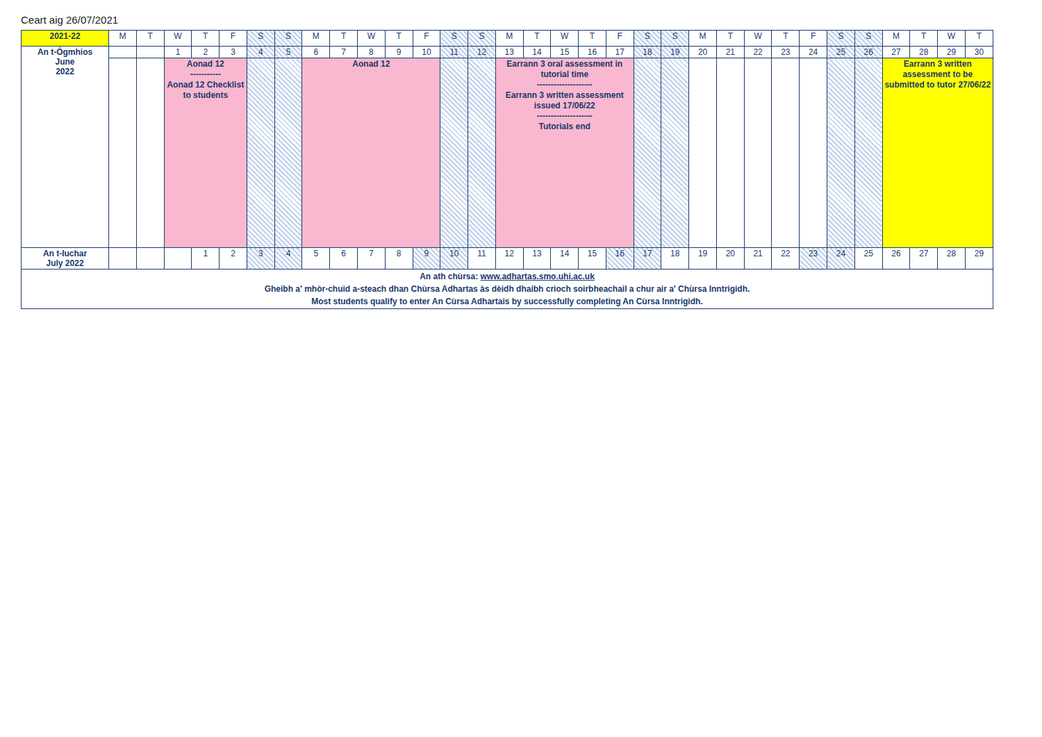Ceart aig 26/07/2021
| 2021-22 | M | T | W | T | F | S | S | M | T | W | T | F | S | S | M | T | W | T | F | S | S | M | T | W | T | F | S | S | M | T | W | T |
| An t-Ògmhios June 2022 | | | 1 | 2 | 3 | 4 | 5 | 6 | 7 | 8 | 9 | 10 | 11 | 12 | 13 | 14 | 15 | 16 | 17 | 18 | 19 | 20 | 21 | 22 | 23 | 24 | 25 | 26 | 27 | 28 | 29 | 30 |
| | | Aonad 12 ----------- Aonad 12 Checklist to students | | | Aonad 12 | | | Earrann 3 oral assessment in tutorial time -------------------- Earrann 3 written assessment issued 17/06/22 -------------------- Tutorials end | | | | | | | | | | Earrann 3 written assessment to be submitted to tutor 27/06/22 |
| An t-Iuchar July 2022 | | | | 1 | 2 | 3 | 4 | 5 | 6 | 7 | 8 | 9 | 10 | 11 | 12 | 13 | 14 | 15 | 16 | 17 | 18 | 19 | 20 | 21 | 22 | 23 | 24 | 25 | 26 | 27 | 28 | 29 |
| An ath chùrsa: www.adhartas.smo.uhi.ac.uk Gheibh a' mhòr-chuid a-steach dhan Chùrsa Adhartas às dèidh dhaibh crìoch soirbheachail a chur air a' Chùrsa Inntrigidh. Most students qualify to enter An Cùrsa Adhartais by successfully completing An Cùrsa Inntrigidh. |